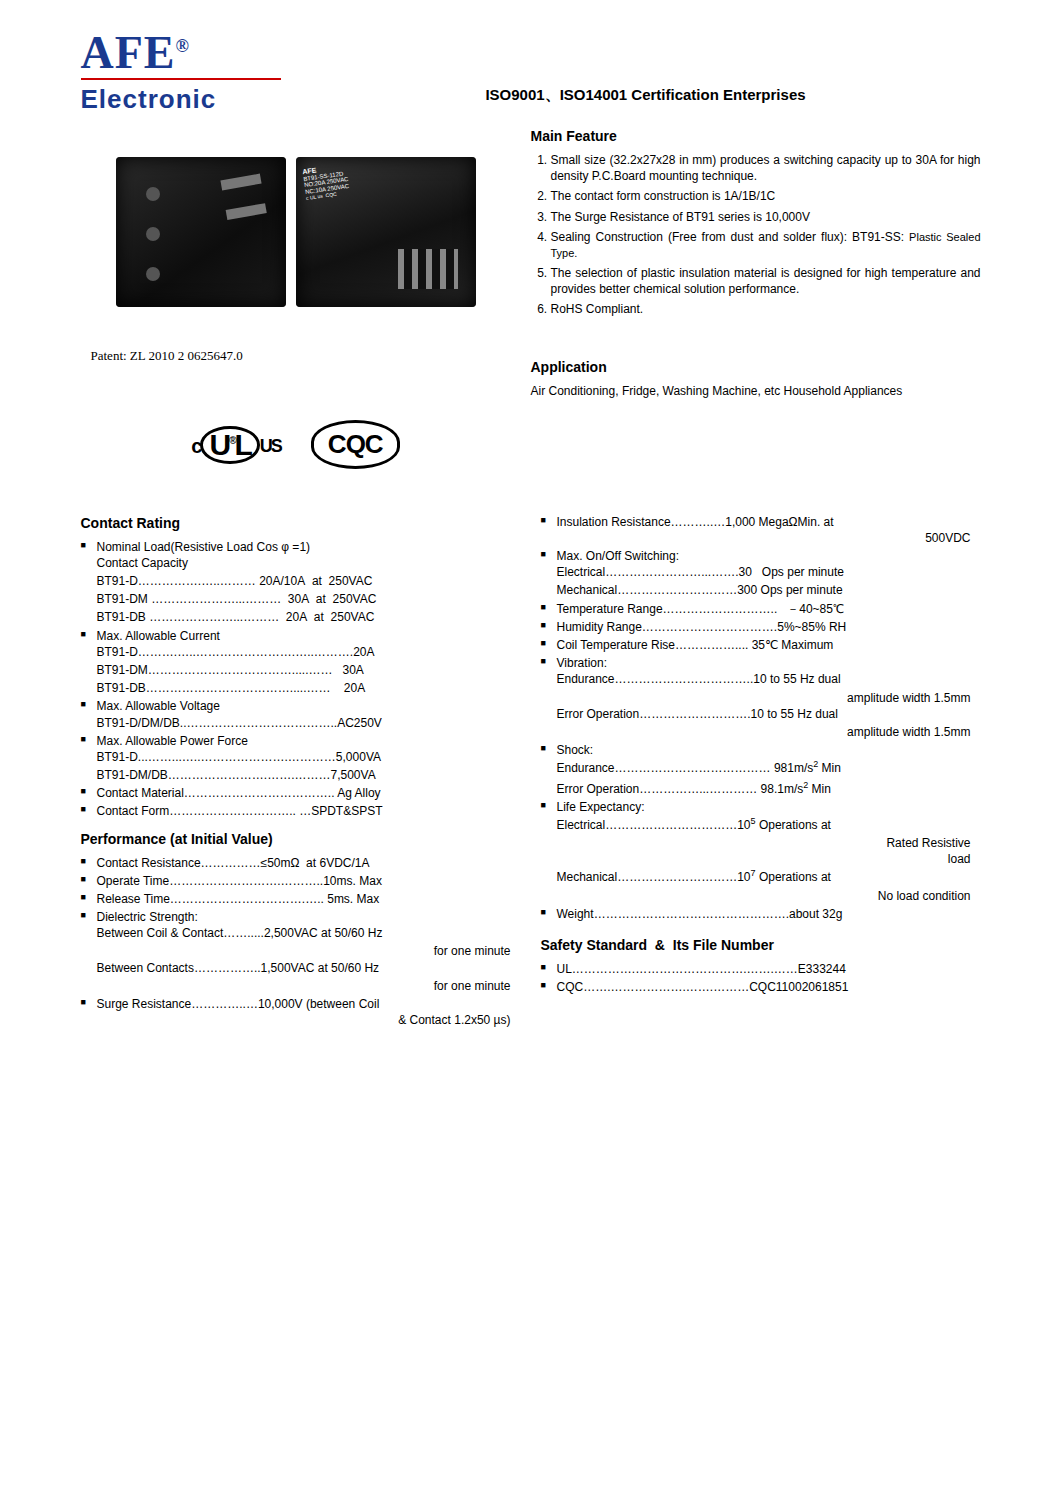AFE®
Electronic
ISO9001、ISO14001 Certification Enterprises
AFE
BT91-SS-112D
NO:20A 250VAC
NC:10A 250VAC
c UL us CQC
Patent: ZL 2010 2 0625647.0
cU®L US
CQC
Main Feature
Small size (32.2x27x28 in mm) produces a switching capacity up to 30A for high density P.C.Board mounting technique.
The contact form construction is 1A/1B/1C
The Surge Resistance of BT91 series is 10,000V
Sealing Construction (Free from dust and solder flux): BT91-SS: Plastic Sealed Type.
The selection of plastic insulation material is designed for high temperature and provides better chemical solution performance.
RoHS Compliant.
Application
Air Conditioning, Fridge, Washing Machine, etc Household Appliances
Contact Rating
Nominal Load(Resistive Load Cos φ =1)
Contact Capacity
BT91-D…………….…..……… 20A/10A at 250VAC
BT91-DM …………………...……… 30A at 250VAC
BT91-DB …………………...……… 20A at 250VAC
Max. Allowable Current
BT91-D……….…..…………………….…..……….20A
BT91-DM……………………………….....…… 30A
BT91-DB……………………………….....…… 20A
Max. Allowable Voltage
BT91-D/DM/DB..………………………………..AC250V
Max. Allowable Power Force
BT91-D...……...…..………………….…………5,000VA
BT91-DM/DB…………………….…….………7,500VA
Contact Material……………………………….. Ag Alloy
Contact Form………………………….. …SPDT&SPST
Performance (at Initial Value)
Contact Resistance……………≤50mΩ at 6VDC/1A
Operate Time……………………….………..10ms. Max
Release Time…………………………….….. 5ms. Max
Dielectric Strength:
Between Coil & Contact…….....2,500VAC at 50/60 Hz
for one minute
Between Contacts……………..1,500VAC at 50/60 Hz
for one minute
Surge Resistance…………..…10,000V (between Coil
& Contact 1.2x50 µs)
Insulation Resistance………..…1,000 MegaΩMin. at
500VDC
Max. On/Off Switching:
Electrical……………………...…….30 Ops per minute
Mechanical…………………………300 Ops per minute
Temperature Range……………………….. －40~85℃
Humidity Range…………………………….5%~85% RH
Coil Temperature Rise…………….... 35℃ Maximum
Vibration:
Endurance……………………………..10 to 55 Hz dual
amplitude width 1.5mm
Error Operation……………………….10 to 55 Hz dual
amplitude width 1.5mm
Shock:
Endurance………………………………… 981m/s2 Min
Error Operation……………...………… 98.1m/s2 Min
Life Expectancy:
Electrical……………………………105 Operations at
Rated Resistive
load
Mechanical…………………………107 Operations at
No load condition
Weight………………………………………….about 32g
Safety Standard & Its File Number
UL…………….……………………….…….……E333244
CQC…….……………….…….………CQC11002061851